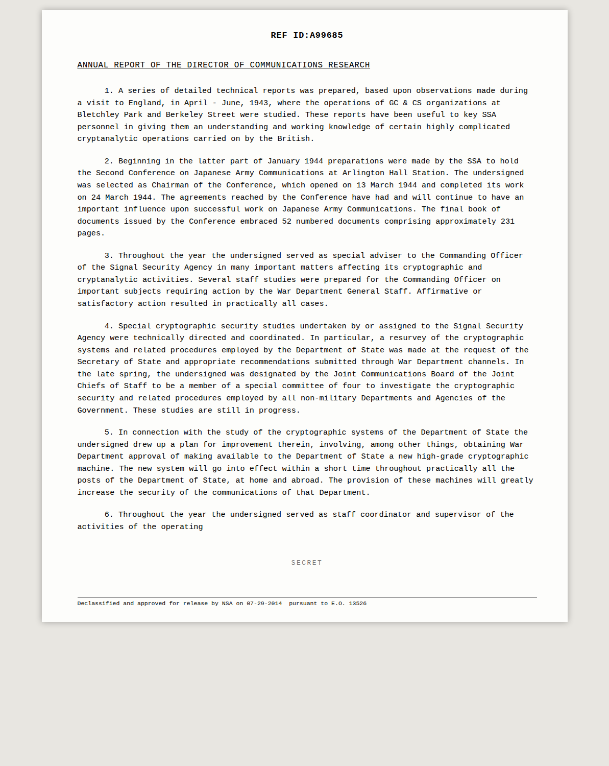REF ID:A99685
ANNUAL REPORT OF THE DIRECTOR OF COMMUNICATIONS RESEARCH
1. A series of detailed technical reports was prepared, based upon observations made during a visit to England, in April - June, 1943, where the operations of GC & CS organizations at Bletchley Park and Berkeley Street were studied. These reports have been useful to key SSA personnel in giving them an understanding and working knowledge of certain highly complicated cryptanalytic operations carried on by the British.
2. Beginning in the latter part of January 1944 preparations were made by the SSA to hold the Second Conference on Japanese Army Communications at Arlington Hall Station. The undersigned was selected as Chairman of the Conference, which opened on 13 March 1944 and completed its work on 24 March 1944. The agreements reached by the Conference have had and will continue to have an important influence upon successful work on Japanese Army Communications. The final book of documents issued by the Conference embraced 52 numbered documents comprising approximately 231 pages.
3. Throughout the year the undersigned served as special adviser to the Commanding Officer of the Signal Security Agency in many important matters affecting its cryptographic and cryptanalytic activities. Several staff studies were prepared for the Commanding Officer on important subjects requiring action by the War Department General Staff. Affirmative or satisfactory action resulted in practically all cases.
4. Special cryptographic security studies undertaken by or assigned to the Signal Security Agency were technically directed and coordinated. In particular, a resurvey of the cryptographic systems and related procedures employed by the Department of State was made at the request of the Secretary of State and appropriate recommendations submitted through War Department channels. In the late spring, the undersigned was designated by the Joint Communications Board of the Joint Chiefs of Staff to be a member of a special committee of four to investigate the cryptographic security and related procedures employed by all non-military Departments and Agencies of the Government. These studies are still in progress.
5. In connection with the study of the cryptographic systems of the Department of State the undersigned drew up a plan for improvement therein, involving, among other things, obtaining War Department approval of making available to the Department of State a new high-grade cryptographic machine. The new system will go into effect within a short time throughout practically all the posts of the Department of State, at home and abroad. The provision of these machines will greatly increase the security of the communications of that Department.
6. Throughout the year the undersigned served as staff coordinator and supervisor of the activities of the operating
SECRET
Declassified and approved for release by NSA on 07-29-2014 pursuant to E.O. 13526